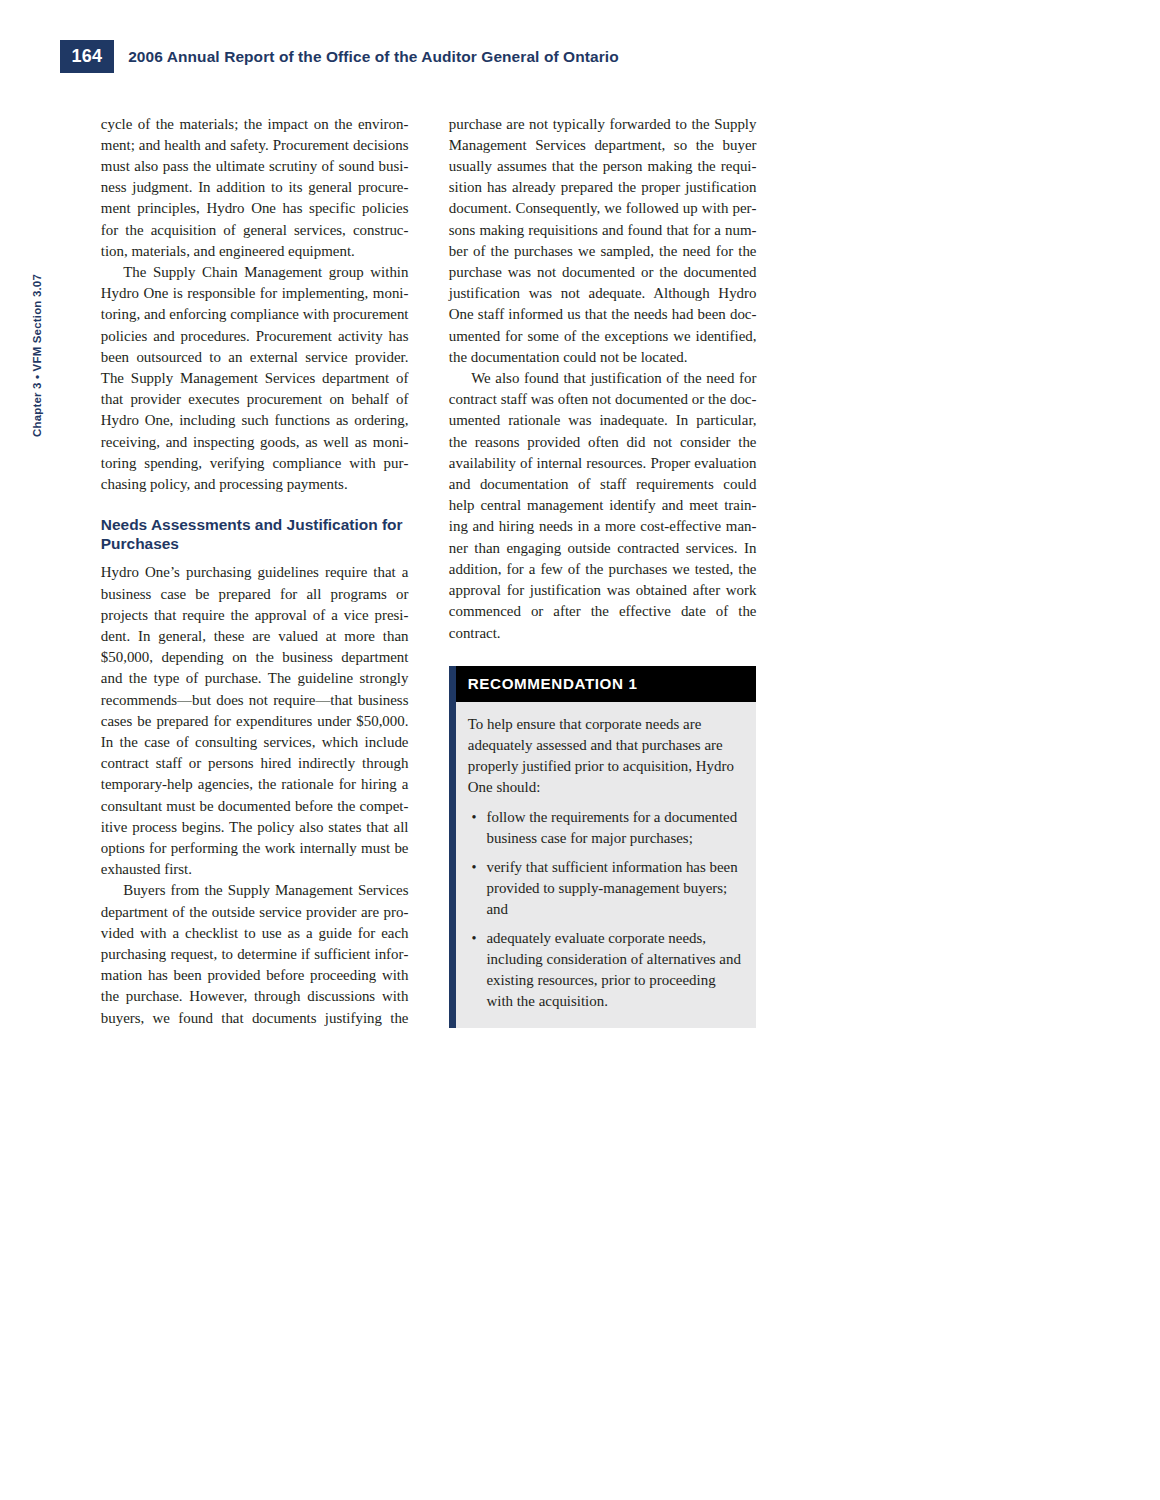164
2006 Annual Report of the Office of the Auditor General of Ontario
Chapter 3 • VFM Section 3.07
cycle of the materials; the impact on the environment; and health and safety. Procurement decisions must also pass the ultimate scrutiny of sound business judgment. In addition to its general procurement principles, Hydro One has specific policies for the acquisition of general services, construction, materials, and engineered equipment.
The Supply Chain Management group within Hydro One is responsible for implementing, monitoring, and enforcing compliance with procurement policies and procedures. Procurement activity has been outsourced to an external service provider. The Supply Management Services department of that provider executes procurement on behalf of Hydro One, including such functions as ordering, receiving, and inspecting goods, as well as monitoring spending, verifying compliance with purchasing policy, and processing payments.
Needs Assessments and Justification for Purchases
Hydro One’s purchasing guidelines require that a business case be prepared for all programs or projects that require the approval of a vice president. In general, these are valued at more than $50,000, depending on the business department and the type of purchase. The guideline strongly recommends—but does not require—that business cases be prepared for expenditures under $50,000. In the case of consulting services, which include contract staff or persons hired indirectly through temporary-help agencies, the rationale for hiring a consultant must be documented before the competitive process begins. The policy also states that all options for performing the work internally must be exhausted first.
Buyers from the Supply Management Services department of the outside service provider are provided with a checklist to use as a guide for each purchasing request, to determine if sufficient information has been provided before proceeding with the purchase. However, through discussions with buyers, we found that documents justifying the purchase are not typically forwarded to the Supply Management Services department, so the buyer usually assumes that the person making the requisition has already prepared the proper justification document. Consequently, we followed up with persons making requisitions and found that for a number of the purchases we sampled, the need for the purchase was not documented or the documented justification was not adequate. Although Hydro One staff informed us that the needs had been documented for some of the exceptions we identified, the documentation could not be located.
We also found that justification of the need for contract staff was often not documented or the documented rationale was inadequate. In particular, the reasons provided often did not consider the availability of internal resources. Proper evaluation and documentation of staff requirements could help central management identify and meet training and hiring needs in a more cost-effective manner than engaging outside contracted services. In addition, for a few of the purchases we tested, the approval for justification was obtained after work commenced or after the effective date of the contract.
RECOMMENDATION 1
To help ensure that corporate needs are adequately assessed and that purchases are properly justified prior to acquisition, Hydro One should:
follow the requirements for a documented business case for major purchases;
verify that sufficient information has been provided to supply-management buyers; and
adequately evaluate corporate needs, including consideration of alternatives and existing resources, prior to proceeding with the acquisition.